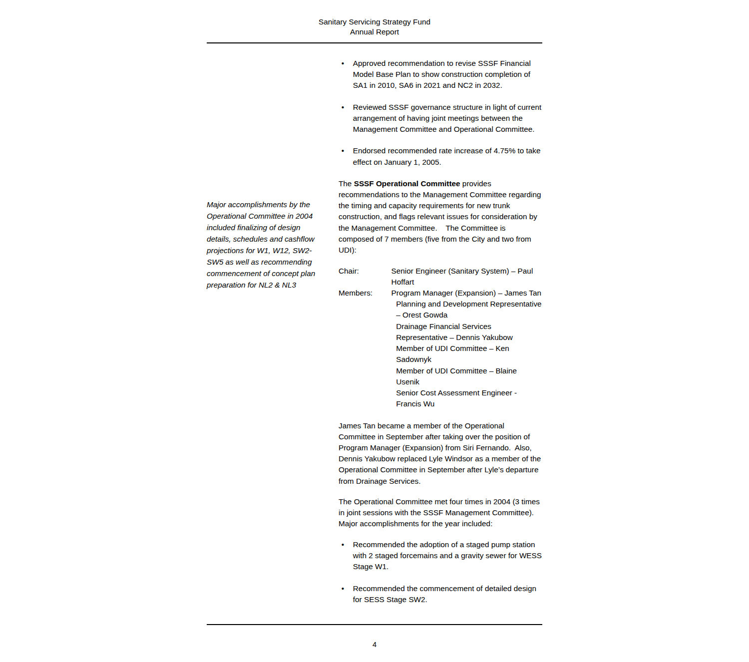Sanitary Servicing Strategy Fund
Annual Report
Major accomplishments by the Operational Committee in 2004 included finalizing of design details, schedules and cashflow projections for W1, W12, SW2-SW5 as well as recommending commencement of concept plan preparation for NL2 & NL3
Approved recommendation to revise SSSF Financial Model Base Plan to show construction completion of SA1 in 2010, SA6 in 2021 and NC2 in 2032.
Reviewed SSSF governance structure in light of current arrangement of having joint meetings between the Management Committee and Operational Committee.
Endorsed recommended rate increase of 4.75% to take effect on January 1, 2005.
The SSSF Operational Committee provides recommendations to the Management Committee regarding the timing and capacity requirements for new trunk construction, and flags relevant issues for consideration by the Management Committee. The Committee is composed of 7 members (five from the City and two from UDI):
| Chair: | Senior Engineer (Sanitary System) – Paul Hoffart |
| Members: | Program Manager (Expansion) – James Tan Planning and Development Representative – Orest Gowda Drainage Financial Services Representative – Dennis Yakubow Member of UDI Committee – Ken Sadownyk Member of UDI Committee – Blaine Usenik Senior Cost Assessment Engineer - Francis Wu |
James Tan became a member of the Operational Committee in September after taking over the position of Program Manager (Expansion) from Siri Fernando. Also, Dennis Yakubow replaced Lyle Windsor as a member of the Operational Committee in September after Lyle’s departure from Drainage Services.
The Operational Committee met four times in 2004 (3 times in joint sessions with the SSSF Management Committee). Major accomplishments for the year included:
Recommended the adoption of a staged pump station with 2 staged forcemains and a gravity sewer for WESS Stage W1.
Recommended the commencement of detailed design for SESS Stage SW2.
4